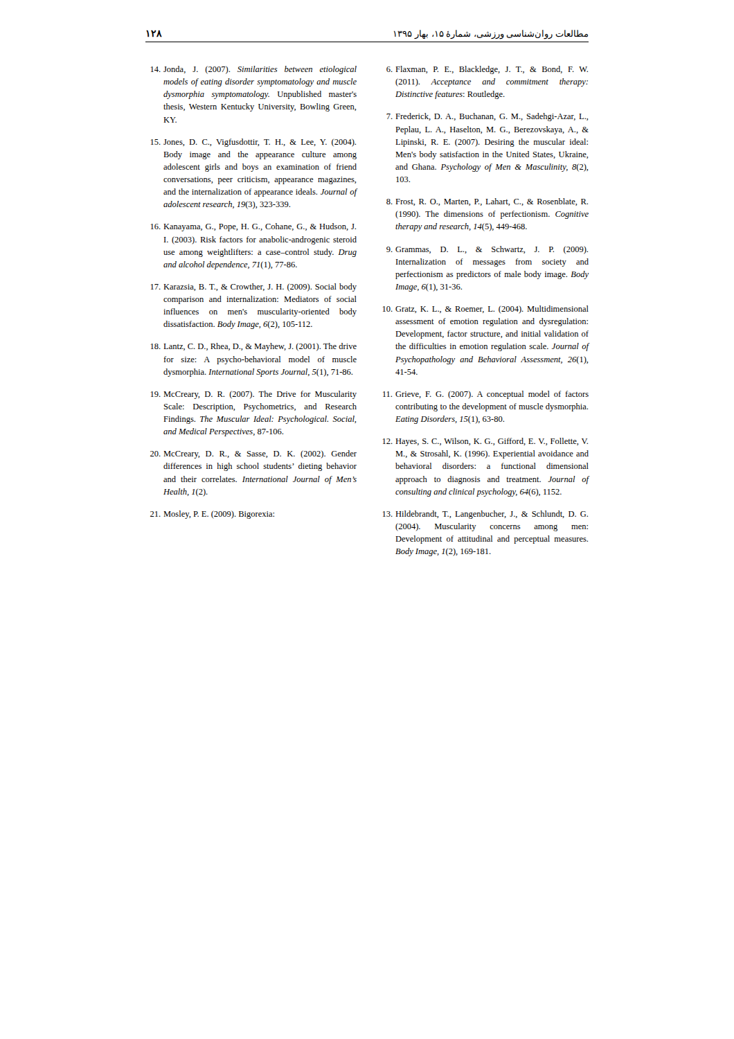مطالعات روان‌شناسی ورزشی، شمارۀ ۱۵، بهار ۱۳۹۵
۱۲۸
6. Flaxman, P. E., Blackledge, J. T., & Bond, F. W. (2011). Acceptance and commitment therapy: Distinctive features: Routledge.
7. Frederick, D. A., Buchanan, G. M., Sadehgi-Azar, L., Peplau, L. A., Haselton, M. G., Berezovskaya, A., & Lipinski, R. E. (2007). Desiring the muscular ideal: Men's body satisfaction in the United States, Ukraine, and Ghana. Psychology of Men & Masculinity, 8(2), 103.
8. Frost, R. O., Marten, P., Lahart, C., & Rosenblate, R. (1990). The dimensions of perfectionism. Cognitive therapy and research, 14(5), 449-468.
9. Grammas, D. L., & Schwartz, J. P. (2009). Internalization of messages from society and perfectionism as predictors of male body image. Body Image, 6(1), 31-36.
10. Gratz, K. L., & Roemer, L. (2004). Multidimensional assessment of emotion regulation and dysregulation: Development, factor structure, and initial validation of the difficulties in emotion regulation scale. Journal of Psychopathology and Behavioral Assessment, 26(1), 41-54.
11. Grieve, F. G. (2007). A conceptual model of factors contributing to the development of muscle dysmorphia. Eating Disorders, 15(1), 63-80.
12. Hayes, S. C., Wilson, K. G., Gifford, E. V., Follette, V. M., & Strosahl, K. (1996). Experiential avoidance and behavioral disorders: a functional dimensional approach to diagnosis and treatment. Journal of consulting and clinical psychology, 64(6), 1152.
13. Hildebrandt, T., Langenbucher, J., & Schlundt, D. G. (2004). Muscularity concerns among men: Development of attitudinal and perceptual measures. Body Image, 1(2), 169-181.
14. Jonda, J. (2007). Similarities between etiological models of eating disorder symptomatology and muscle dysmorphia symptomatology. Unpublished master's thesis, Western Kentucky University, Bowling Green, KY.
15. Jones, D. C., Vigfusdottir, T. H., & Lee, Y. (2004). Body image and the appearance culture among adolescent girls and boys an examination of friend conversations, peer criticism, appearance magazines, and the internalization of appearance ideals. Journal of adolescent research, 19(3), 323-339.
16. Kanayama, G., Pope, H. G., Cohane, G., & Hudson, J. I. (2003). Risk factors for anabolic-androgenic steroid use among weightlifters: a case–control study. Drug and alcohol dependence, 71(1), 77-86.
17. Karazsia, B. T., & Crowther, J. H. (2009). Social body comparison and internalization: Mediators of social influences on men's muscularity-oriented body dissatisfaction. Body Image, 6(2), 105-112.
18. Lantz, C. D., Rhea, D., & Mayhew, J. (2001). The drive for size: A psycho-behavioral model of muscle dysmorphia. International Sports Journal, 5(1), 71-86.
19. McCreary, D. R. (2007). The Drive for Muscularity Scale: Description, Psychometrics, and Research Findings. The Muscular Ideal: Psychological. Social, and Medical Perspectives, 87-106.
20. McCreary, D. R., & Sasse, D. K. (2002). Gender differences in high school students’ dieting behavior and their correlates. International Journal of Men’s Health, 1(2).
21. Mosley, P. E. (2009). Bigorexia: